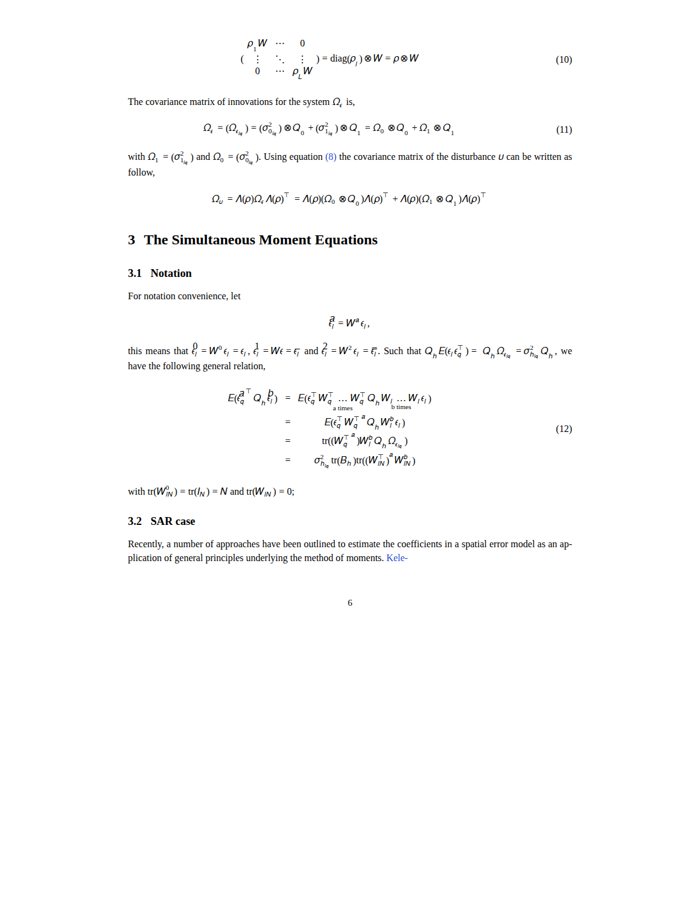( ρ1W ⋯ 0 ⋮ ⋱ ⋮ 0 ⋯ ρLW ) = diag(ρl) ⊗W = ρ⊗W
(10)
The covariance matrix of innovations for the system Ωϵ is,
Ωϵ = (Ωϵlq) = (σ0lq2) ⊗Q0 + (σ1lq2) ⊗Q1 = Ω0⊗Q0 + Ω1⊗Q1
(11)
with Ω1=(σ1lq2) and Ω0=(σ0lq2). Using equation (8) the covariance matrix of the disturbance υ can be written as follow,
Ωυ = Λ(ρ) Ωϵ Λ(ρ)⊤ = Λ(ρ) (Ω0⊗Q0) Λ(ρ)⊤ + Λ(ρ) (Ω1⊗Q1) Λ(ρ)⊤
3 The Simultaneous Moment Equations
3.1 Notation
For notation convenience, let
ϵla = Wa ϵl ,
this means that ϵl0=W0ϵl=ϵl, ϵl1=Wϵ=ϵl¯ and ϵl2=W2ϵl=ϵl¯¯. Such that QhE(ϵlϵq⊤)= QhΩϵlq=σhlq2Qh, we have the following general relation,
E ( ϵqa⊤ Qh ϵlb ) = E ( ϵq⊤ Wq⊤…Wq⊤ a times Qh Wl…Wl b times ϵl ) = E ( ϵq⊤ Wq⊤a Qh Wlb ϵl ) = tr ( (Wq⊤a) Wlb Qh Ωϵlq ) = σhlq2 tr(Bh) tr ( (WlN⊤)a WlNb )
(12)
with tr(WlN0)=tr(IN)=N and tr(WlN)=0;
3.2 SAR case
Recently, a number of approaches have been outlined to estimate the coefficients in a spatial error model as an application of general principles underlying the method of moments. Kele-
6